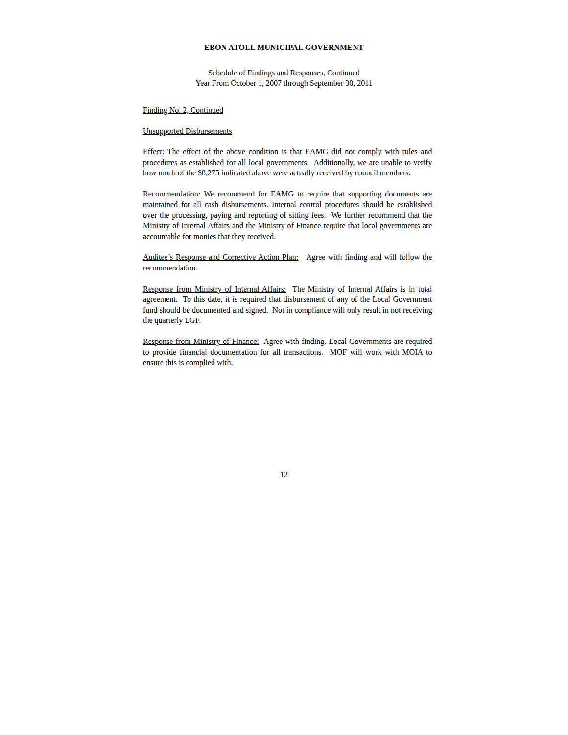EBON ATOLL MUNICIPAL GOVERNMENT
Schedule of Findings and Responses, Continued
Year From October 1, 2007 through September 30, 2011
Finding No. 2, Continued
Unsupported Disbursements
Effect: The effect of the above condition is that EAMG did not comply with rules and procedures as established for all local governments. Additionally, we are unable to verify how much of the $8,275 indicated above were actually received by council members.
Recommendation: We recommend for EAMG to require that supporting documents are maintained for all cash disbursements. Internal control procedures should be established over the processing, paying and reporting of sitting fees. We further recommend that the Ministry of Internal Affairs and the Ministry of Finance require that local governments are accountable for monies that they received.
Auditee’s Response and Corrective Action Plan: Agree with finding and will follow the recommendation.
Response from Ministry of Internal Affairs: The Ministry of Internal Affairs is in total agreement. To this date, it is required that disbursement of any of the Local Government fund should be documented and signed. Not in compliance will only result in not receiving the quarterly LGF.
Response from Ministry of Finance: Agree with finding. Local Governments are required to provide financial documentation for all transactions. MOF will work with MOIA to ensure this is complied with.
12